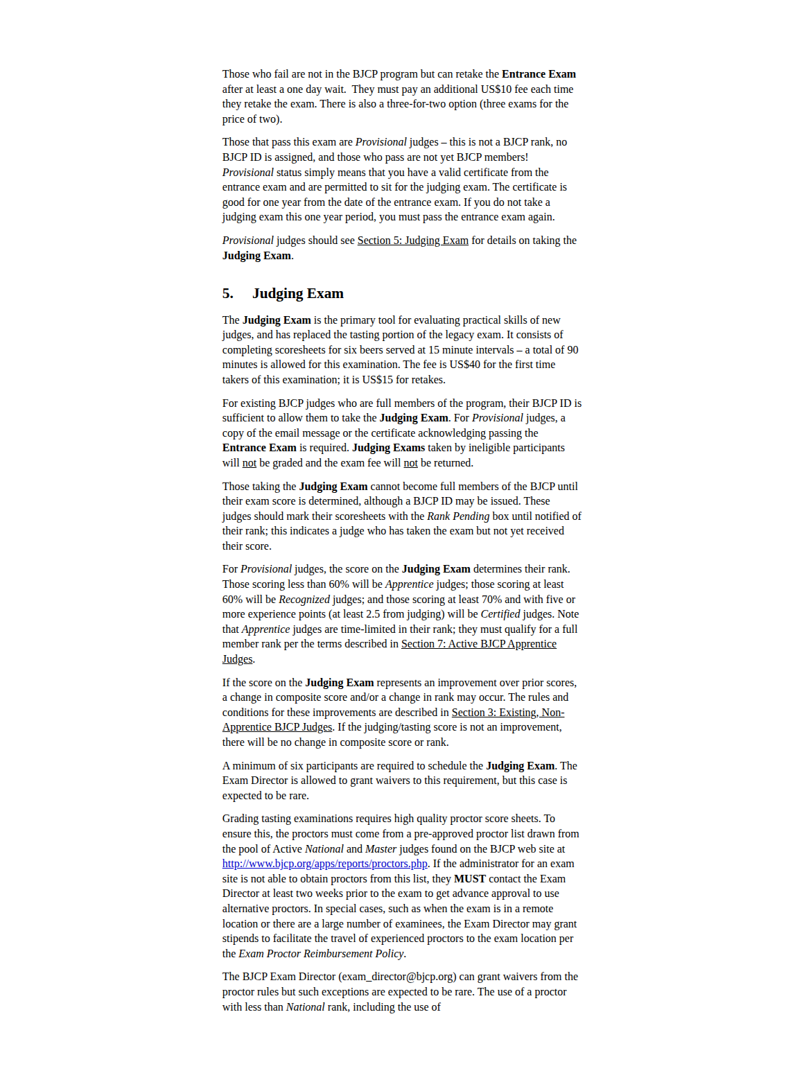Those who fail are not in the BJCP program but can retake the Entrance Exam after at least a one day wait. They must pay an additional US$10 fee each time they retake the exam. There is also a three-for-two option (three exams for the price of two).
Those that pass this exam are Provisional judges – this is not a BJCP rank, no BJCP ID is assigned, and those who pass are not yet BJCP members! Provisional status simply means that you have a valid certificate from the entrance exam and are permitted to sit for the judging exam. The certificate is good for one year from the date of the entrance exam. If you do not take a judging exam this one year period, you must pass the entrance exam again.
Provisional judges should see Section 5: Judging Exam for details on taking the Judging Exam.
5. Judging Exam
The Judging Exam is the primary tool for evaluating practical skills of new judges, and has replaced the tasting portion of the legacy exam. It consists of completing scoresheets for six beers served at 15 minute intervals – a total of 90 minutes is allowed for this examination. The fee is US$40 for the first time takers of this examination; it is US$15 for retakes.
For existing BJCP judges who are full members of the program, their BJCP ID is sufficient to allow them to take the Judging Exam. For Provisional judges, a copy of the email message or the certificate acknowledging passing the Entrance Exam is required. Judging Exams taken by ineligible participants will not be graded and the exam fee will not be returned.
Those taking the Judging Exam cannot become full members of the BJCP until their exam score is determined, although a BJCP ID may be issued. These judges should mark their scoresheets with the Rank Pending box until notified of their rank; this indicates a judge who has taken the exam but not yet received their score.
For Provisional judges, the score on the Judging Exam determines their rank. Those scoring less than 60% will be Apprentice judges; those scoring at least 60% will be Recognized judges; and those scoring at least 70% and with five or more experience points (at least 2.5 from judging) will be Certified judges. Note that Apprentice judges are time-limited in their rank; they must qualify for a full member rank per the terms described in Section 7: Active BJCP Apprentice Judges.
If the score on the Judging Exam represents an improvement over prior scores, a change in composite score and/or a change in rank may occur. The rules and conditions for these improvements are described in Section 3: Existing, Non-Apprentice BJCP Judges. If the judging/tasting score is not an improvement, there will be no change in composite score or rank.
A minimum of six participants are required to schedule the Judging Exam. The Exam Director is allowed to grant waivers to this requirement, but this case is expected to be rare.
Grading tasting examinations requires high quality proctor score sheets. To ensure this, the proctors must come from a pre-approved proctor list drawn from the pool of Active National and Master judges found on the BJCP web site at http://www.bjcp.org/apps/reports/proctors.php. If the administrator for an exam site is not able to obtain proctors from this list, they MUST contact the Exam Director at least two weeks prior to the exam to get advance approval to use alternative proctors. In special cases, such as when the exam is in a remote location or there are a large number of examinees, the Exam Director may grant stipends to facilitate the travel of experienced proctors to the exam location per the Exam Proctor Reimbursement Policy.
The BJCP Exam Director (exam_director@bjcp.org) can grant waivers from the proctor rules but such exceptions are expected to be rare. The use of a proctor with less than National rank, including the use of